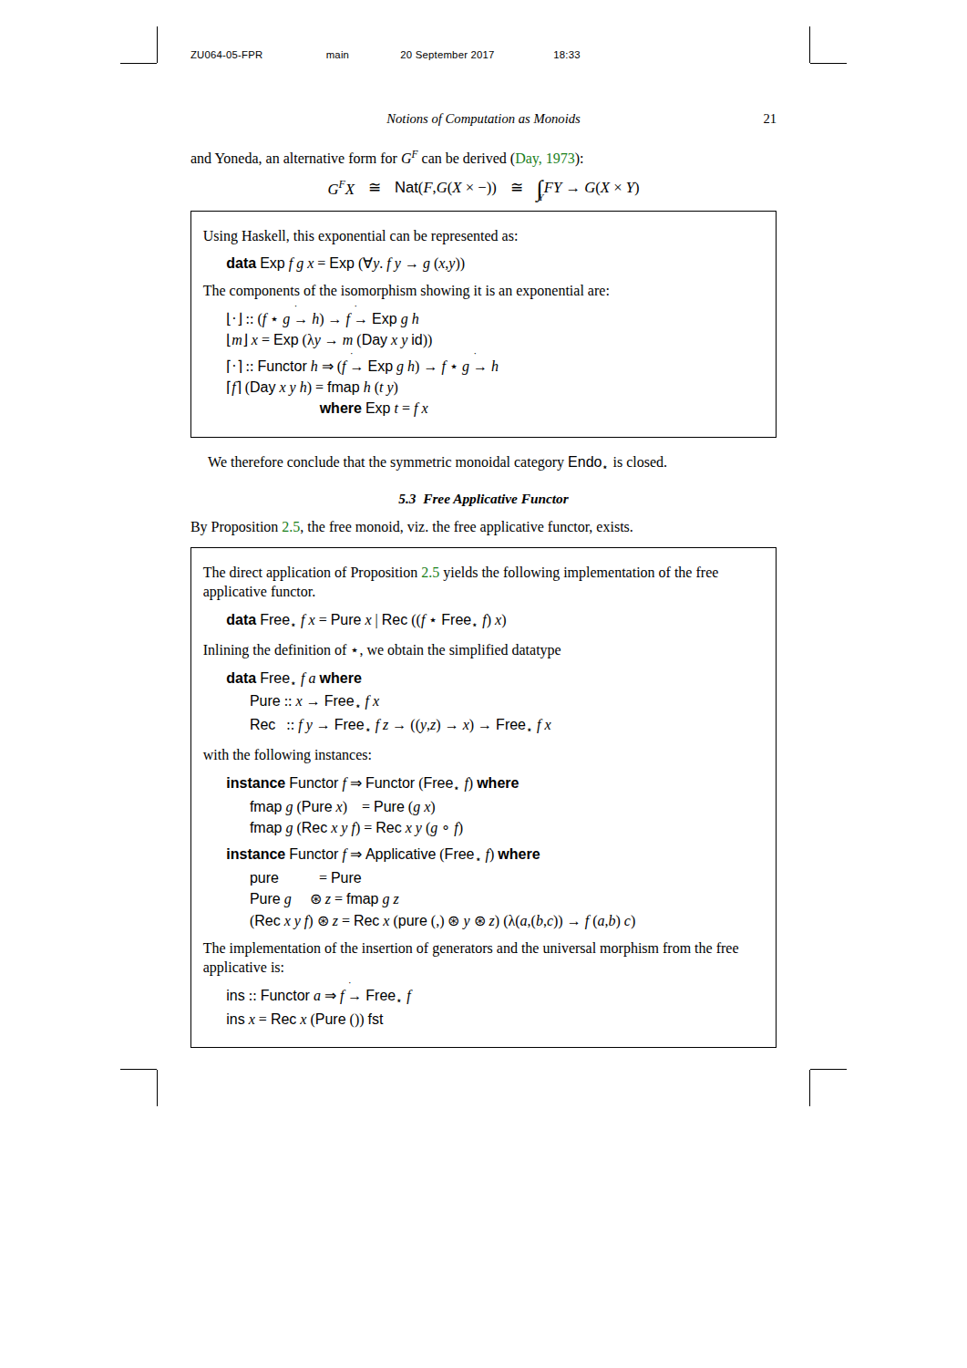ZU064-05-FPR main 20 September 201718:33
Notions of Computation as Monoids 21
and Yoneda, an alternative form for GF can be derived (Day, 1973):
GFX ≅ Nat(F,G(X × −)) ≅ ∫Y FY → G(X × Y)
Using Haskell, this exponential can be represented as:
data Exp f g x = Exp (∀y. f y → g (x,y))
The components of the isomorphism showing it is an exponential are:
· :: (f ⋆ g →̇ h) → f →̇ Exp g h
m x = Exp (λy → m (Day x y id))
· :: Functor h ⇒ (f →̇ Exp g h) → f ⋆ g →̇ h
f (Day x y h) = fmap h (t y)
where Exp t = f x
We therefore conclude that the symmetric monoidal category Endo⋆ is closed.
5.3 Free Applicative Functor
By Proposition 2.5, the free monoid, viz. the free applicative functor, exists.
The direct application of Proposition 2.5 yields the following implementation of the free applicative functor.
data Free⋆ f x = Pure x | Rec ((f ⋆ Free⋆ f) x)
Inlining the definition of ⋆, we obtain the simplified datatype
data Free⋆ f a where
Pure :: x → Free⋆ f x
Rec :: f y → Free⋆ f z → ((y,z) → x) → Free⋆ f x
with the following instances:
instance Functor f ⇒ Functor (Free⋆ f) where
fmap g (Pure x) = Pure (g x)
fmap g (Rec x y f) = Rec x y (g ∘ f)
instance Functor f ⇒ Applicative (Free⋆ f) where
pure = Pure
Pure g ⊛ z = fmap g z
(Rec x y f) ⊛ z = Rec x (pure (,) ⊛ y ⊛ z) (λ(a,(b,c)) → f (a,b) c)
The implementation of the insertion of generators and the universal morphism from the free applicative is:
ins :: Functor a ⇒ f →̇ Free⋆ f
ins x = Rec x (Pure ()) fst